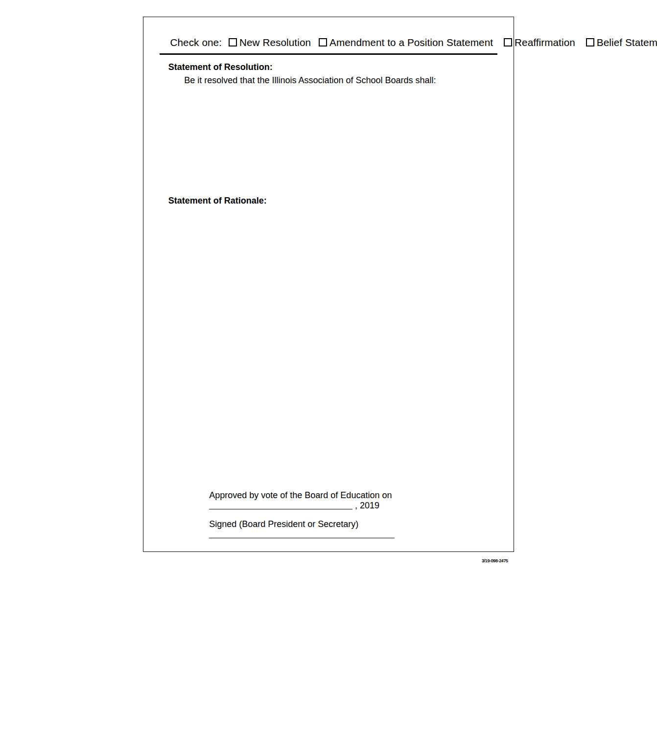Check one: New Resolution Amendment to a Position Statement Reaffirmation Belief Statement
Statement of Resolution:
Be it resolved that the Illinois Association of School Boards shall:
Statement of Rationale:
Approved by vote of the Board of Education on , 2019
Signed (Board President or Secretary)
3/19-098-24753/19-098-2475